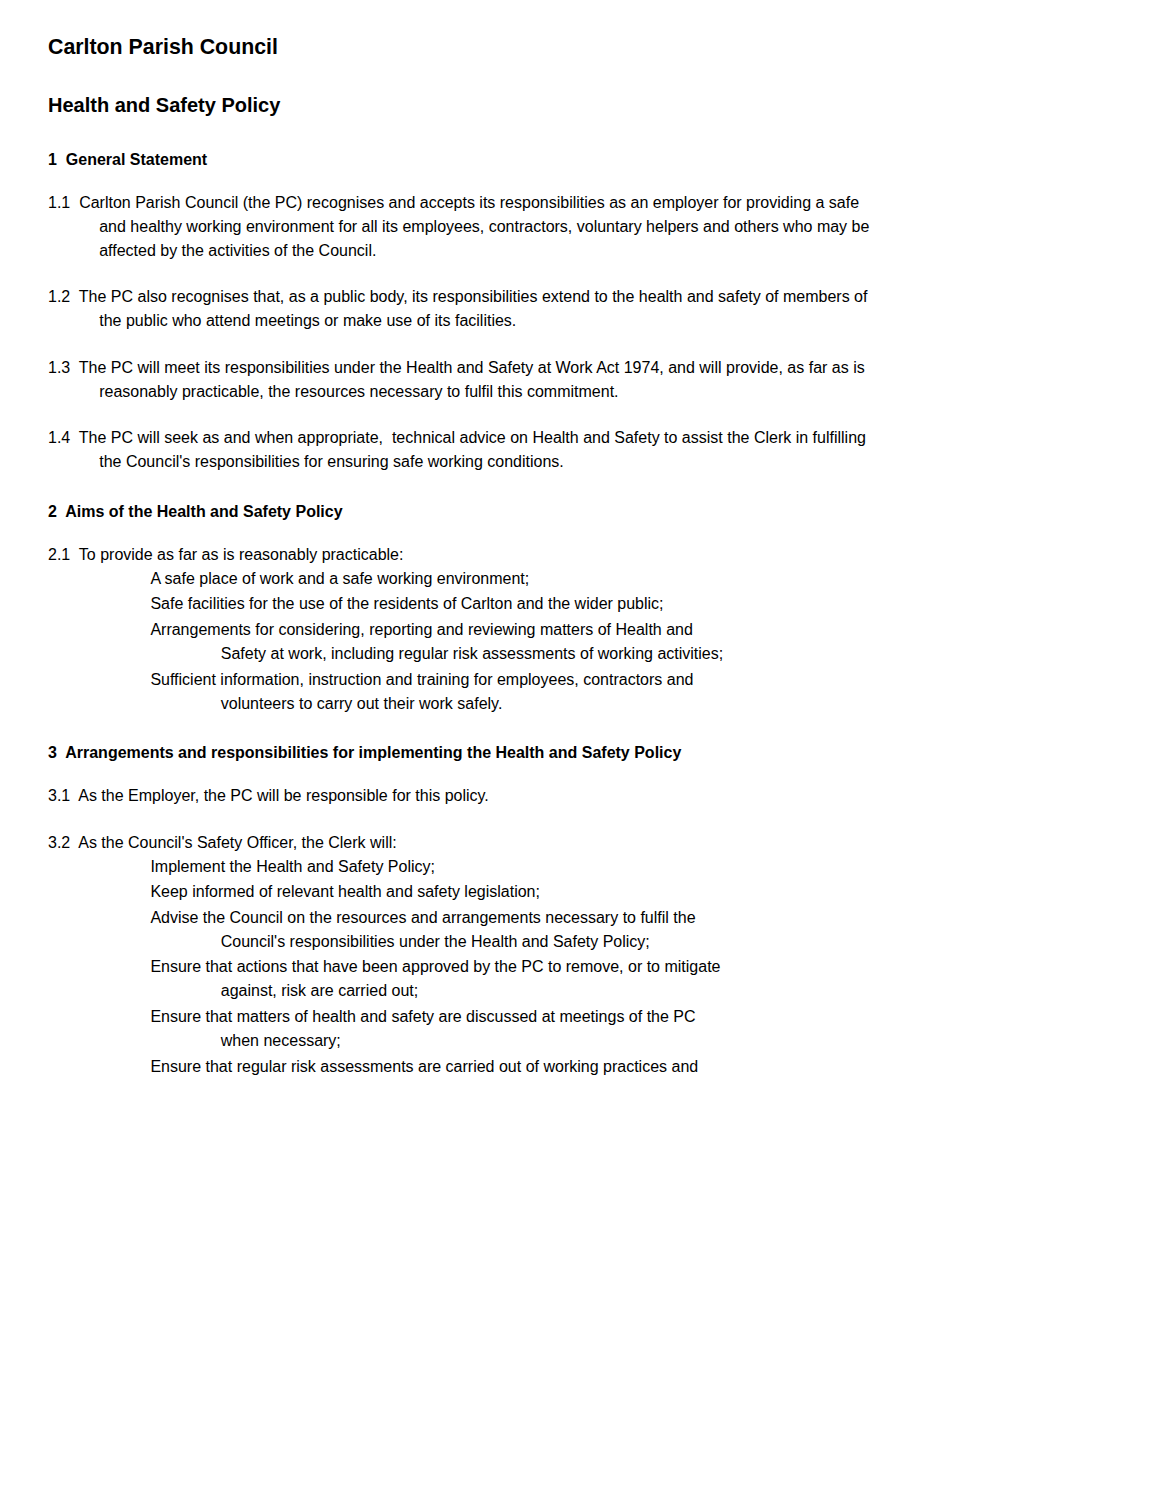Carlton Parish Council
Health and Safety Policy
1 General Statement
1.1 Carlton Parish Council (the PC) recognises and accepts its responsibilities as an employer for providing a safe and healthy working environment for all its employees, contractors, voluntary helpers and others who may be affected by the activities of the Council.
1.2 The PC also recognises that, as a public body, its responsibilities extend to the health and safety of members of the public who attend meetings or make use of its facilities.
1.3 The PC will meet its responsibilities under the Health and Safety at Work Act 1974, and will provide, as far as is reasonably practicable, the resources necessary to fulfil this commitment.
1.4 The PC will seek as and when appropriate, technical advice on Health and Safety to assist the Clerk in fulfilling the Council's responsibilities for ensuring safe working conditions.
2 Aims of the Health and Safety Policy
2.1 To provide as far as is reasonably practicable:
A safe place of work and a safe working environment;
Safe facilities for the use of the residents of Carlton and the wider public;
Arrangements for considering, reporting and reviewing matters of Health and Safety at work, including regular risk assessments of working activities;
Sufficient information, instruction and training for employees, contractors and volunteers to carry out their work safely.
3 Arrangements and responsibilities for implementing the Health and Safety Policy
3.1 As the Employer, the PC will be responsible for this policy.
3.2 As the Council's Safety Officer, the Clerk will:
Implement the Health and Safety Policy;
Keep informed of relevant health and safety legislation;
Advise the Council on the resources and arrangements necessary to fulfil the Council's responsibilities under the Health and Safety Policy;
Ensure that actions that have been approved by the PC to remove, or to mitigate against, risk are carried out;
Ensure that matters of health and safety are discussed at meetings of the PC when necessary;
Ensure that regular risk assessments are carried out of working practices and